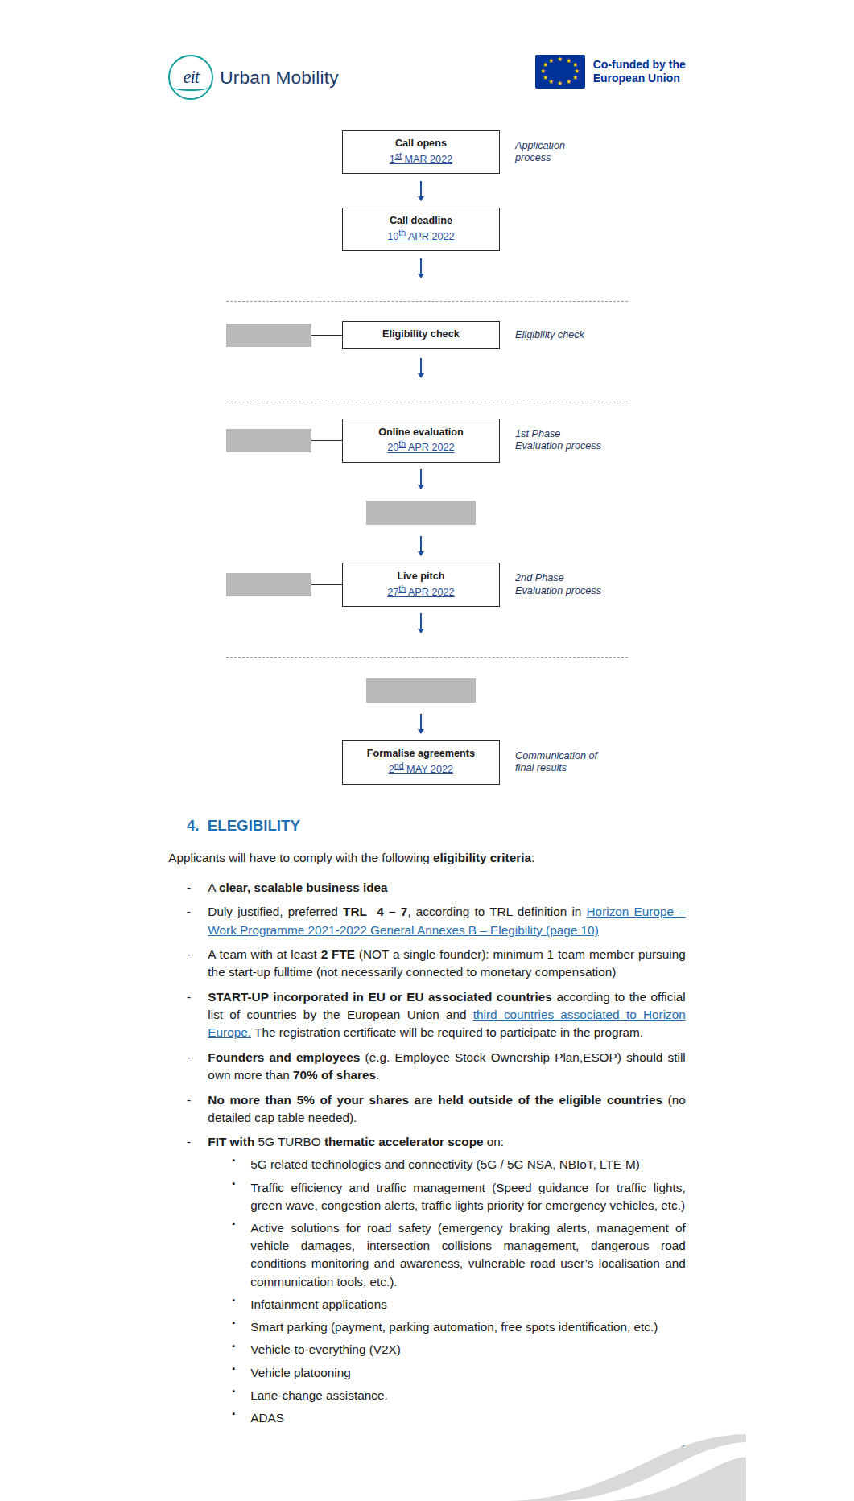eit
Urban Mobility
★ ★ ★ ★ ★ ★ ★ ★ ★ ★ ★ ★
Co-funded by the European Union
Call opens1st MAR 2022
Application
process
Call deadline10th APR 2022
Non-eligible
Eligibility check
Eligibility check
Rejection letter
Online evaluation20th APR 2022
1st Phase
Evaluation process
Invitation letter
Rejection letter
Live pitch27th APR 2022
2nd Phase
Evaluation process
Selected applicant
Formalise agreements2nd MAY 2022
Communication of
final results
4. ELEGIBILITY
Applicants will have to comply with the following eligibility criteria:
A clear, scalable business idea
Duly justified, preferred TRL 4 – 7, according to TRL definition in Horizon Europe – Work Programme 2021-2022 General Annexes B – Elegibility (page 10)
A team with at least 2 FTE (NOT a single founder): minimum 1 team member pursuing the start-up fulltime (not necessarily connected to monetary compensation)
START-UP incorporated in EU or EU associated countries according to the official list of countries by the European Union and third countries associated to Horizon Europe. The registration certificate will be required to participate in the program.
Founders and employees (e.g. Employee Stock Ownership Plan,ESOP) should still own more than 70% of shares.
No more than 5% of your shares are held outside of the eligible countries (no detailed cap table needed).
FIT with 5G TURBO thematic accelerator scope on:
5G related technologies and connectivity (5G / 5G NSA, NBIoT, LTE-M)
Traffic efficiency and traffic management (Speed guidance for traffic lights, green wave, congestion alerts, traffic lights priority for emergency vehicles, etc.)
Active solutions for road safety (emergency braking alerts, management of vehicle damages, intersection collisions management, dangerous road conditions monitoring and awareness, vulnerable road user’s localisation and communication tools, etc.).
Infotainment applications
Smart parking (payment, parking automation, free spots identification, etc.)
Vehicle-to-everything (V2X)
Vehicle platooning
Lane-change assistance.
ADAS
4